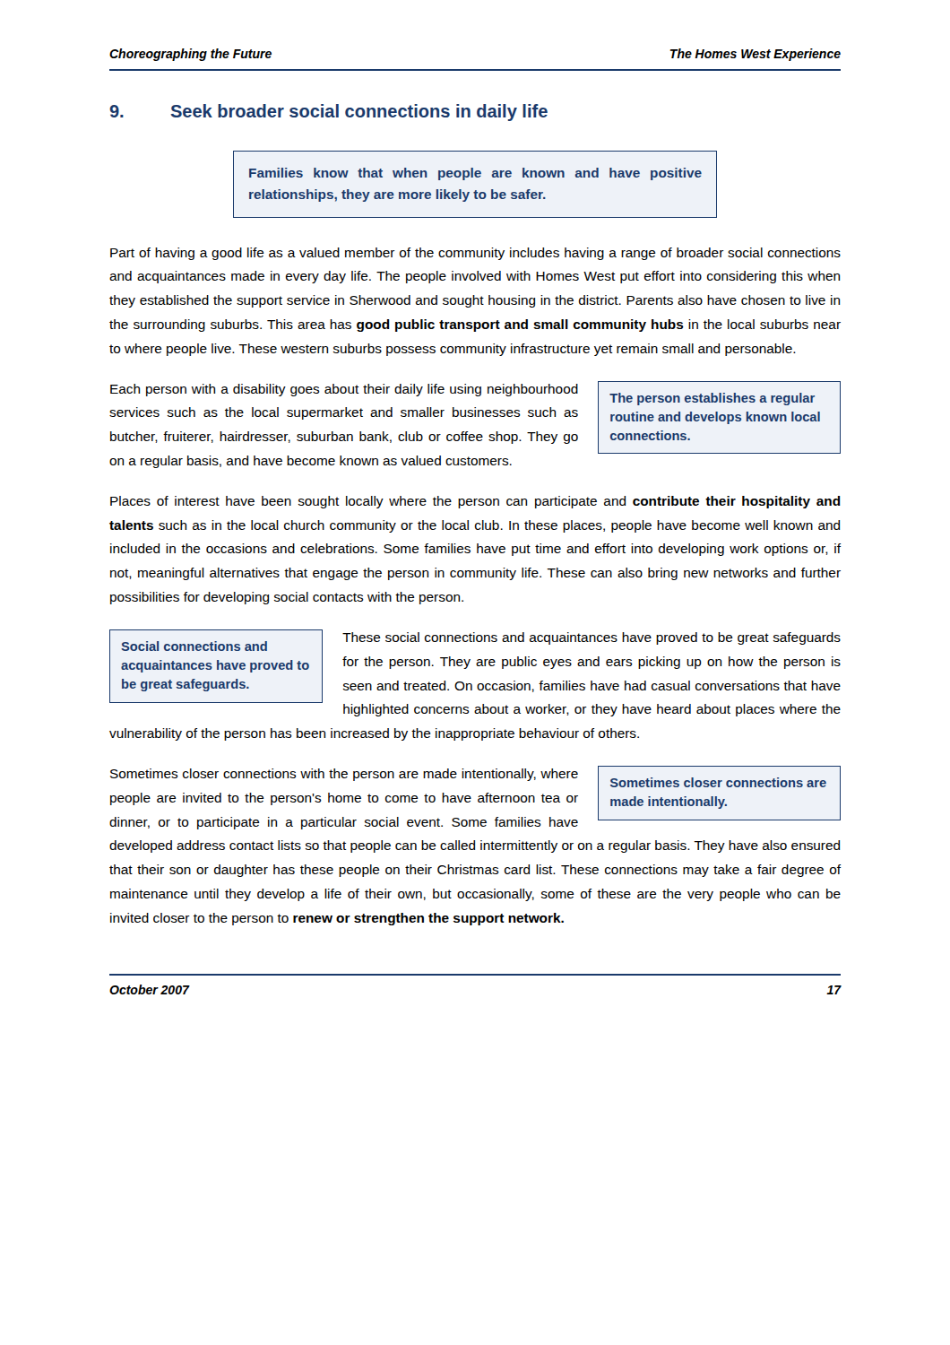Choreographing the Future The Homes West Experience
9. Seek broader social connections in daily life
Families know that when people are known and have positive relationships, they are more likely to be safer.
Part of having a good life as a valued member of the community includes having a range of broader social connections and acquaintances made in every day life. The people involved with Homes West put effort into considering this when they established the support service in Sherwood and sought housing in the district. Parents also have chosen to live in the surrounding suburbs. This area has good public transport and small community hubs in the local suburbs near to where people live. These western suburbs possess community infrastructure yet remain small and personable.
The person establishes a regular routine and develops known local connections.
Each person with a disability goes about their daily life using neighbourhood services such as the local supermarket and smaller businesses such as butcher, fruiterer, hairdresser, suburban bank, club or coffee shop. They go on a regular basis, and have become known as valued customers.
Places of interest have been sought locally where the person can participate and contribute their hospitality and talents such as in the local church community or the local club. In these places, people have become well known and included in the occasions and celebrations. Some families have put time and effort into developing work options or, if not, meaningful alternatives that engage the person in community life. These can also bring new networks and further possibilities for developing social contacts with the person.
Social connections and acquaintances have proved to be great safeguards.
These social connections and acquaintances have proved to be great safeguards for the person. They are public eyes and ears picking up on how the person is seen and treated. On occasion, families have had casual conversations that have highlighted concerns about a worker, or they have heard about places where the vulnerability of the person has been increased by the inappropriate behaviour of others.
Sometimes closer connections are made intentionally.
Sometimes closer connections with the person are made intentionally, where people are invited to the person's home to come to have afternoon tea or dinner, or to participate in a particular social event. Some families have developed address contact lists so that people can be called intermittently or on a regular basis. They have also ensured that their son or daughter has these people on their Christmas card list. These connections may take a fair degree of maintenance until they develop a life of their own, but occasionally, some of these are the very people who can be invited closer to the person to renew or strengthen the support network.
October 2007 17